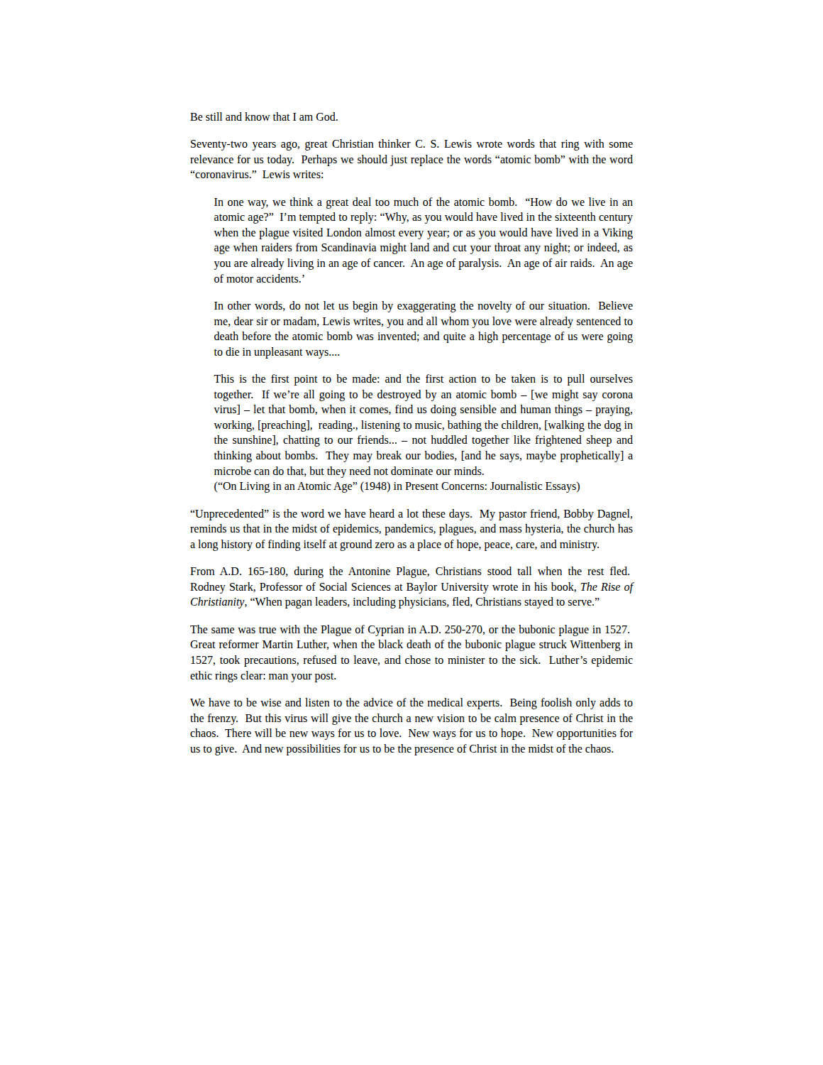Be still and know that I am God.
Seventy-two years ago, great Christian thinker C. S. Lewis wrote words that ring with some relevance for us today. Perhaps we should just replace the words “atomic bomb” with the word “coronavirus.” Lewis writes:
In one way, we think a great deal too much of the atomic bomb. “How do we live in an atomic age?” I’m tempted to reply: “Why, as you would have lived in the sixteenth century when the plague visited London almost every year; or as you would have lived in a Viking age when raiders from Scandinavia might land and cut your throat any night; or indeed, as you are already living in an age of cancer. An age of paralysis. An age of air raids. An age of motor accidents.’
In other words, do not let us begin by exaggerating the novelty of our situation. Believe me, dear sir or madam, Lewis writes, you and all whom you love were already sentenced to death before the atomic bomb was invented; and quite a high percentage of us were going to die in unpleasant ways....
This is the first point to be made: and the first action to be taken is to pull ourselves together. If we’re all going to be destroyed by an atomic bomb – [we might say corona virus] – let that bomb, when it comes, find us doing sensible and human things – praying, working, [preaching], reading., listening to music, bathing the children, [walking the dog in the sunshine], chatting to our friends... – not huddled together like frightened sheep and thinking about bombs. They may break our bodies, [and he says, maybe prophetically] a microbe can do that, but they need not dominate our minds.
(“On Living in an Atomic Age” (1948) in Present Concerns: Journalistic Essays)
“Unprecedented” is the word we have heard a lot these days. My pastor friend, Bobby Dagnel, reminds us that in the midst of epidemics, pandemics, plagues, and mass hysteria, the church has a long history of finding itself at ground zero as a place of hope, peace, care, and ministry.
From A.D. 165-180, during the Antonine Plague, Christians stood tall when the rest fled. Rodney Stark, Professor of Social Sciences at Baylor University wrote in his book, The Rise of Christianity, “When pagan leaders, including physicians, fled, Christians stayed to serve.”
The same was true with the Plague of Cyprian in A.D. 250-270, or the bubonic plague in 1527. Great reformer Martin Luther, when the black death of the bubonic plague struck Wittenberg in 1527, took precautions, refused to leave, and chose to minister to the sick. Luther’s epidemic ethic rings clear: man your post.
We have to be wise and listen to the advice of the medical experts. Being foolish only adds to the frenzy. But this virus will give the church a new vision to be calm presence of Christ in the chaos. There will be new ways for us to love. New ways for us to hope. New opportunities for us to give. And new possibilities for us to be the presence of Christ in the midst of the chaos.